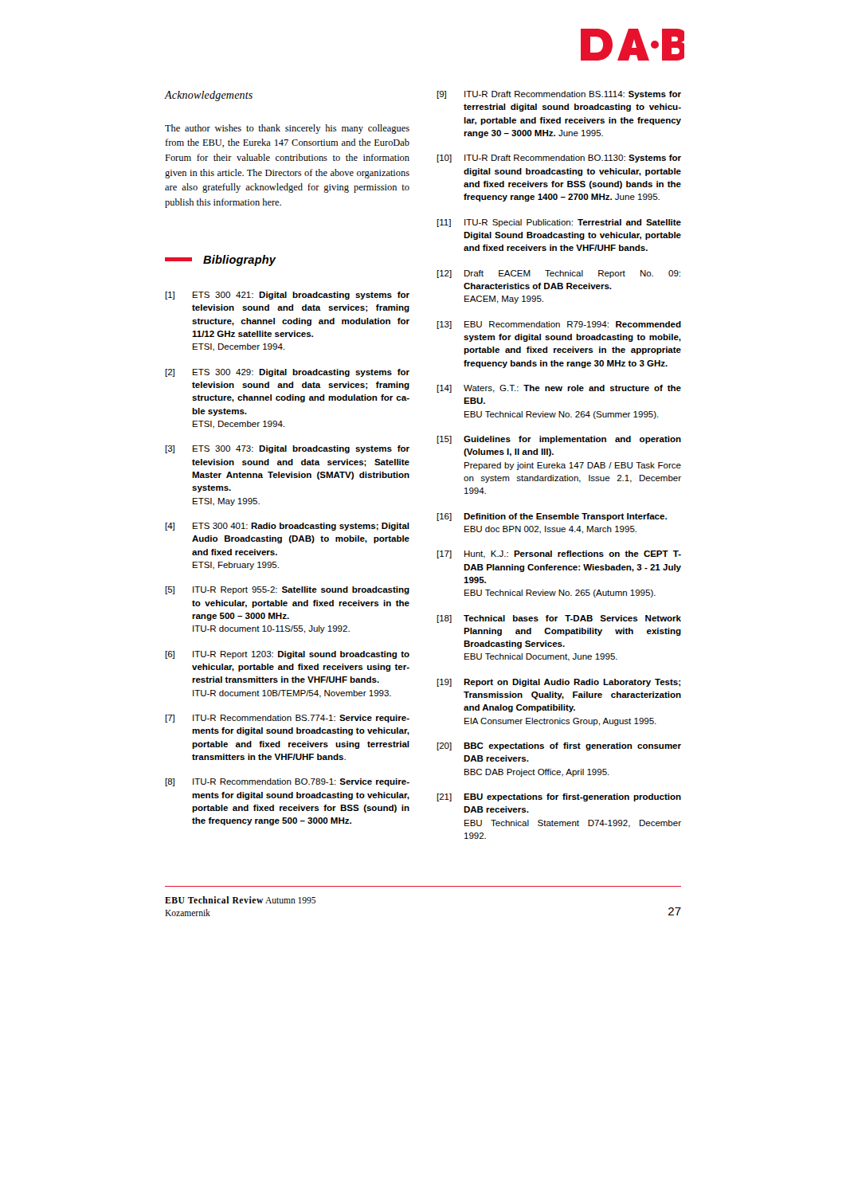Acknowledgements
The author wishes to thank sincerely his many colleagues from the EBU, the Eureka 147 Consortium and the EuroDab Forum for their valuable contributions to the information given in this article. The Directors of the above organizations are also gratefully acknowledged for giving permission to publish this information here.
Bibliography
[1] ETS 300 421: Digital broadcasting systems for television sound and data services; framing structure, channel coding and modulation for 11/12 GHz satellite services.
ETSI, December 1994.
[2] ETS 300 429: Digital broadcasting systems for television sound and data services; framing structure, channel coding and modulation for cable systems.
ETSI, December 1994.
[3] ETS 300 473: Digital broadcasting systems for television sound and data services; Satellite Master Antenna Television (SMATV) distribution systems.
ETSI, May 1995.
[4] ETS 300 401: Radio broadcasting systems; Digital Audio Broadcasting (DAB) to mobile, portable and fixed receivers.
ETSI, February 1995.
[5] ITU-R Report 955-2: Satellite sound broadcasting to vehicular, portable and fixed receivers in the range 500 – 3000 MHz.
ITU-R document 10-11S/55, July 1992.
[6] ITU-R Report 1203: Digital sound broadcasting to vehicular, portable and fixed receivers using terrestrial transmitters in the VHF/UHF bands.
ITU-R document 10B/TEMP/54, November 1993.
[7] ITU-R Recommendation BS.774-1: Service requirements for digital sound broadcasting to vehicular, portable and fixed receivers using terrestrial transmitters in the VHF/UHF bands.
[8] ITU-R Recommendation BO.789-1: Service requirements for digital sound broadcasting to vehicular, portable and fixed receivers for BSS (sound) in the frequency range 500 – 3000 MHz.
[9] ITU-R Draft Recommendation BS.1114: Systems for terrestrial digital sound broadcasting to vehicular, portable and fixed receivers in the frequency range 30 – 3000 MHz. June 1995.
[10] ITU-R Draft Recommendation BO.1130: Systems for digital sound broadcasting to vehicular, portable and fixed receivers for BSS (sound) bands in the frequency range 1400 – 2700 MHz. June 1995.
[11] ITU-R Special Publication: Terrestrial and Satellite Digital Sound Broadcasting to vehicular, portable and fixed receivers in the VHF/UHF bands.
[12] Draft EACEM Technical Report No. 09: Characteristics of DAB Receivers.
EACEM, May 1995.
[13] EBU Recommendation R79-1994: Recommended system for digital sound broadcasting to mobile, portable and fixed receivers in the appropriate frequency bands in the range 30 MHz to 3 GHz.
[14] Waters, G.T.: The new role and structure of the EBU.
EBU Technical Review No. 264 (Summer 1995).
[15] Guidelines for implementation and operation (Volumes I, II and III).
Prepared by joint Eureka 147 DAB / EBU Task Force on system standardization, Issue 2.1, December 1994.
[16] Definition of the Ensemble Transport Interface.
EBU doc BPN 002, Issue 4.4, March 1995.
[17] Hunt, K.J.: Personal reflections on the CEPT T-DAB Planning Conference: Wiesbaden, 3 - 21 July 1995.
EBU Technical Review No. 265 (Autumn 1995).
[18] Technical bases for T-DAB Services Network Planning and Compatibility with existing Broadcasting Services.
EBU Technical Document, June 1995.
[19] Report on Digital Audio Radio Laboratory Tests; Transmission Quality, Failure characterization and Analog Compatibility.
EIA Consumer Electronics Group, August 1995.
[20] BBC expectations of first generation consumer DAB receivers.
BBC DAB Project Office, April 1995.
[21] EBU expectations for first-generation production DAB receivers.
EBU Technical Statement D74-1992, December 1992.
EBU Technical Review Autumn 1995
Kozamernik
27